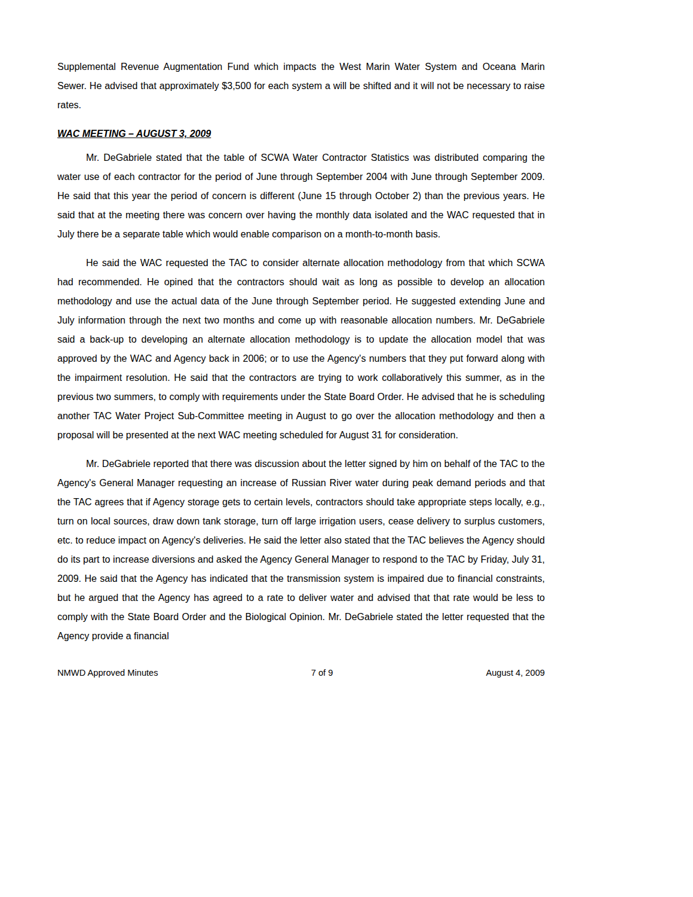Supplemental Revenue Augmentation Fund which impacts the West Marin Water System and Oceana Marin Sewer. He advised that approximately $3,500 for each system a will be shifted and it will not be necessary to raise rates.
WAC MEETING – AUGUST 3, 2009
Mr. DeGabriele stated that the table of SCWA Water Contractor Statistics was distributed comparing the water use of each contractor for the period of June through September 2004 with June through September 2009. He said that this year the period of concern is different (June 15 through October 2) than the previous years. He said that at the meeting there was concern over having the monthly data isolated and the WAC requested that in July there be a separate table which would enable comparison on a month-to-month basis.
He said the WAC requested the TAC to consider alternate allocation methodology from that which SCWA had recommended. He opined that the contractors should wait as long as possible to develop an allocation methodology and use the actual data of the June through September period. He suggested extending June and July information through the next two months and come up with reasonable allocation numbers. Mr. DeGabriele said a back-up to developing an alternate allocation methodology is to update the allocation model that was approved by the WAC and Agency back in 2006; or to use the Agency's numbers that they put forward along with the impairment resolution. He said that the contractors are trying to work collaboratively this summer, as in the previous two summers, to comply with requirements under the State Board Order. He advised that he is scheduling another TAC Water Project Sub-Committee meeting in August to go over the allocation methodology and then a proposal will be presented at the next WAC meeting scheduled for August 31 for consideration.
Mr. DeGabriele reported that there was discussion about the letter signed by him on behalf of the TAC to the Agency's General Manager requesting an increase of Russian River water during peak demand periods and that the TAC agrees that if Agency storage gets to certain levels, contractors should take appropriate steps locally, e.g., turn on local sources, draw down tank storage, turn off large irrigation users, cease delivery to surplus customers, etc. to reduce impact on Agency's deliveries. He said the letter also stated that the TAC believes the Agency should do its part to increase diversions and asked the Agency General Manager to respond to the TAC by Friday, July 31, 2009. He said that the Agency has indicated that the transmission system is impaired due to financial constraints, but he argued that the Agency has agreed to a rate to deliver water and advised that that rate would be less to comply with the State Board Order and the Biological Opinion. Mr. DeGabriele stated the letter requested that the Agency provide a financial
NMWD Approved Minutes 7 of 9 August 4, 2009